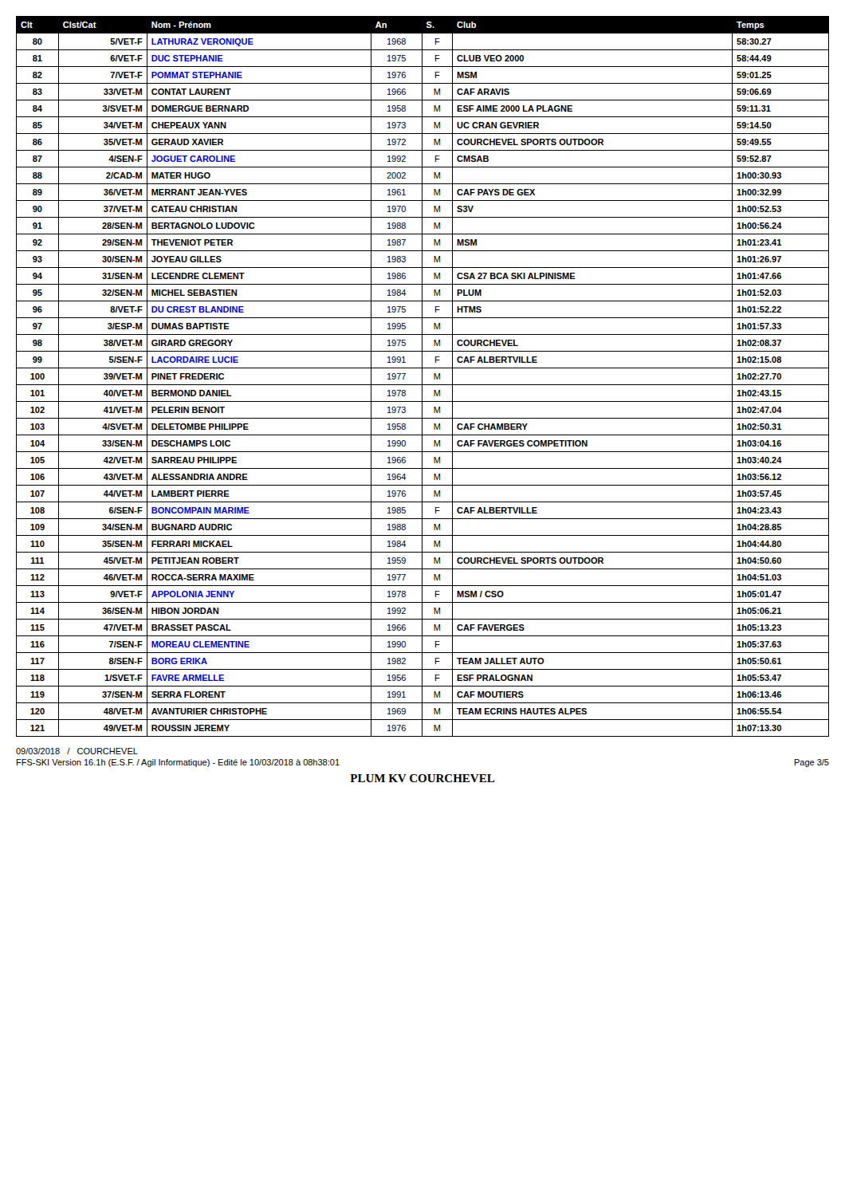| Clt | Clst/Cat | Nom - Prénom | An | S. | Club | Temps |
| --- | --- | --- | --- | --- | --- | --- |
| 80 | 5/VET-F | LATHURAZ VERONIQUE | 1968 | F | | 58:30.27 |
| 81 | 6/VET-F | DUC STEPHANIE | 1975 | F | CLUB VEO 2000 | 58:44.49 |
| 82 | 7/VET-F | POMMAT STEPHANIE | 1976 | F | MSM | 59:01.25 |
| 83 | 33/VET-M | CONTAT LAURENT | 1966 | M | CAF ARAVIS | 59:06.69 |
| 84 | 3/SVET-M | DOMERGUE BERNARD | 1958 | M | ESF AIME 2000 LA PLAGNE | 59:11.31 |
| 85 | 34/VET-M | CHEPEAUX YANN | 1973 | M | UC CRAN GEVRIER | 59:14.50 |
| 86 | 35/VET-M | GERAUD XAVIER | 1972 | M | COURCHEVEL SPORTS OUTDOOR | 59:49.55 |
| 87 | 4/SEN-F | JOGUET CAROLINE | 1992 | F | CMSAB | 59:52.87 |
| 88 | 2/CAD-M | MATER HUGO | 2002 | M | | 1h00:30.93 |
| 89 | 36/VET-M | MERRANT JEAN-YVES | 1961 | M | CAF PAYS DE GEX | 1h00:32.99 |
| 90 | 37/VET-M | CATEAU CHRISTIAN | 1970 | M | S3V | 1h00:52.53 |
| 91 | 28/SEN-M | BERTAGNOLO LUDOVIC | 1988 | M | | 1h00:56.24 |
| 92 | 29/SEN-M | THEVENIOT PETER | 1987 | M | MSM | 1h01:23.41 |
| 93 | 30/SEN-M | JOYEAU GILLES | 1983 | M | | 1h01:26.97 |
| 94 | 31/SEN-M | LECENDRE CLEMENT | 1986 | M | CSA 27 BCA SKI ALPINISME | 1h01:47.66 |
| 95 | 32/SEN-M | MICHEL SEBASTIEN | 1984 | M | PLUM | 1h01:52.03 |
| 96 | 8/VET-F | DU CREST BLANDINE | 1975 | F | HTMS | 1h01:52.22 |
| 97 | 3/ESP-M | DUMAS BAPTISTE | 1995 | M | | 1h01:57.33 |
| 98 | 38/VET-M | GIRARD GREGORY | 1975 | M | COURCHEVEL | 1h02:08.37 |
| 99 | 5/SEN-F | LACORDAIRE LUCIE | 1991 | F | CAF ALBERTVILLE | 1h02:15.08 |
| 100 | 39/VET-M | PINET FREDERIC | 1977 | M | | 1h02:27.70 |
| 101 | 40/VET-M | BERMOND DANIEL | 1978 | M | | 1h02:43.15 |
| 102 | 41/VET-M | PELERIN BENOIT | 1973 | M | | 1h02:47.04 |
| 103 | 4/SVET-M | DELETOMBE PHILIPPE | 1958 | M | CAF CHAMBERY | 1h02:50.31 |
| 104 | 33/SEN-M | DESCHAMPS LOIC | 1990 | M | CAF FAVERGES COMPETITION | 1h03:04.16 |
| 105 | 42/VET-M | SARREAU PHILIPPE | 1966 | M | | 1h03:40.24 |
| 106 | 43/VET-M | ALESSANDRIA ANDRE | 1964 | M | | 1h03:56.12 |
| 107 | 44/VET-M | LAMBERT PIERRE | 1976 | M | | 1h03:57.45 |
| 108 | 6/SEN-F | BONCOMPAIN MARIME | 1985 | F | CAF ALBERTVILLE | 1h04:23.43 |
| 109 | 34/SEN-M | BUGNARD AUDRIC | 1988 | M | | 1h04:28.85 |
| 110 | 35/SEN-M | FERRARI MICKAEL | 1984 | M | | 1h04:44.80 |
| 111 | 45/VET-M | PETITJEAN ROBERT | 1959 | M | COURCHEVEL SPORTS OUTDOOR | 1h04:50.60 |
| 112 | 46/VET-M | ROCCA-SERRA MAXIME | 1977 | M | | 1h04:51.03 |
| 113 | 9/VET-F | APPOLONIA JENNY | 1978 | F | MSM / CSO | 1h05:01.47 |
| 114 | 36/SEN-M | HIBON JORDAN | 1992 | M | | 1h05:06.21 |
| 115 | 47/VET-M | BRASSET PASCAL | 1966 | M | CAF FAVERGES | 1h05:13.23 |
| 116 | 7/SEN-F | MOREAU CLEMENTINE | 1990 | F | | 1h05:37.63 |
| 117 | 8/SEN-F | BORG ERIKA | 1982 | F | TEAM JALLET AUTO | 1h05:50.61 |
| 118 | 1/SVET-F | FAVRE ARMELLE | 1956 | F | ESF PRALOGNAN | 1h05:53.47 |
| 119 | 37/SEN-M | SERRA FLORENT | 1991 | M | CAF MOUTIERS | 1h06:13.46 |
| 120 | 48/VET-M | AVANTURIER CHRISTOPHE | 1969 | M | TEAM ECRINS HAUTES ALPES | 1h06:55.54 |
| 121 | 49/VET-M | ROUSSIN JEREMY | 1976 | M | | 1h07:13.30 |
09/03/2018 / COURCHEVEL
Page 3/5
FFS-SKI Version 16.1h (E.S.F. / Agil Informatique) - Edité le 10/03/2018 à 08h38:01
PLUM KV COURCHEVEL